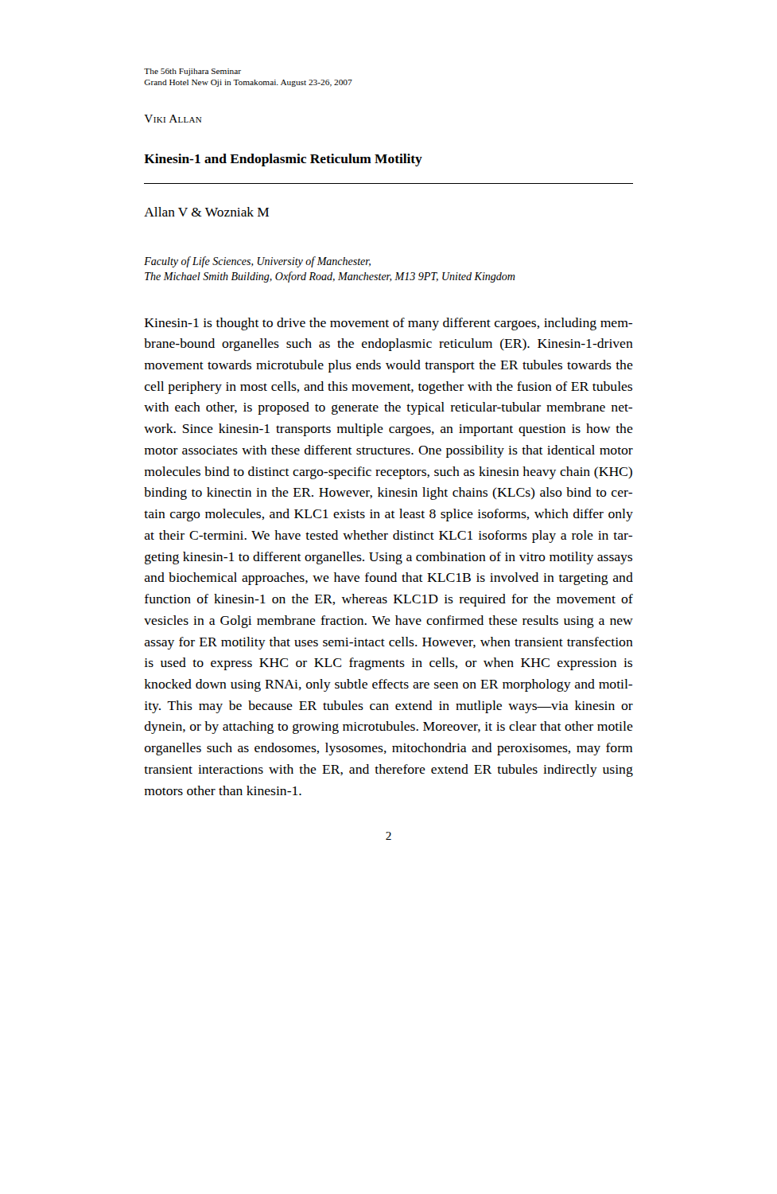The 56th Fujihara Seminar
Grand Hotel New Oji in Tomakomai. August 23-26, 2007
Viki Allan
Kinesin-1 and Endoplasmic Reticulum Motility
Allan V & Wozniak M
Faculty of Life Sciences, University of Manchester,
The Michael Smith Building, Oxford Road, Manchester, M13 9PT, United Kingdom
Kinesin-1 is thought to drive the movement of many different cargoes, including membrane-bound organelles such as the endoplasmic reticulum (ER). Kinesin-1-driven movement towards microtubule plus ends would transport the ER tubules towards the cell periphery in most cells, and this movement, together with the fusion of ER tubules with each other, is proposed to generate the typical reticular-tubular membrane network. Since kinesin-1 transports multiple cargoes, an important question is how the motor associates with these different structures. One possibility is that identical motor molecules bind to distinct cargo-specific receptors, such as kinesin heavy chain (KHC) binding to kinectin in the ER. However, kinesin light chains (KLCs) also bind to certain cargo molecules, and KLC1 exists in at least 8 splice isoforms, which differ only at their C-termini. We have tested whether distinct KLC1 isoforms play a role in targeting kinesin-1 to different organelles. Using a combination of in vitro motility assays and biochemical approaches, we have found that KLC1B is involved in targeting and function of kinesin-1 on the ER, whereas KLC1D is required for the movement of vesicles in a Golgi membrane fraction. We have confirmed these results using a new assay for ER motility that uses semi-intact cells. However, when transient transfection is used to express KHC or KLC fragments in cells, or when KHC expression is knocked down using RNAi, only subtle effects are seen on ER morphology and motility. This may be because ER tubules can extend in mutliple ways—via kinesin or dynein, or by attaching to growing microtubules. Moreover, it is clear that other motile organelles such as endosomes, lysosomes, mitochondria and peroxisomes, may form transient interactions with the ER, and therefore extend ER tubules indirectly using motors other than kinesin-1.
2